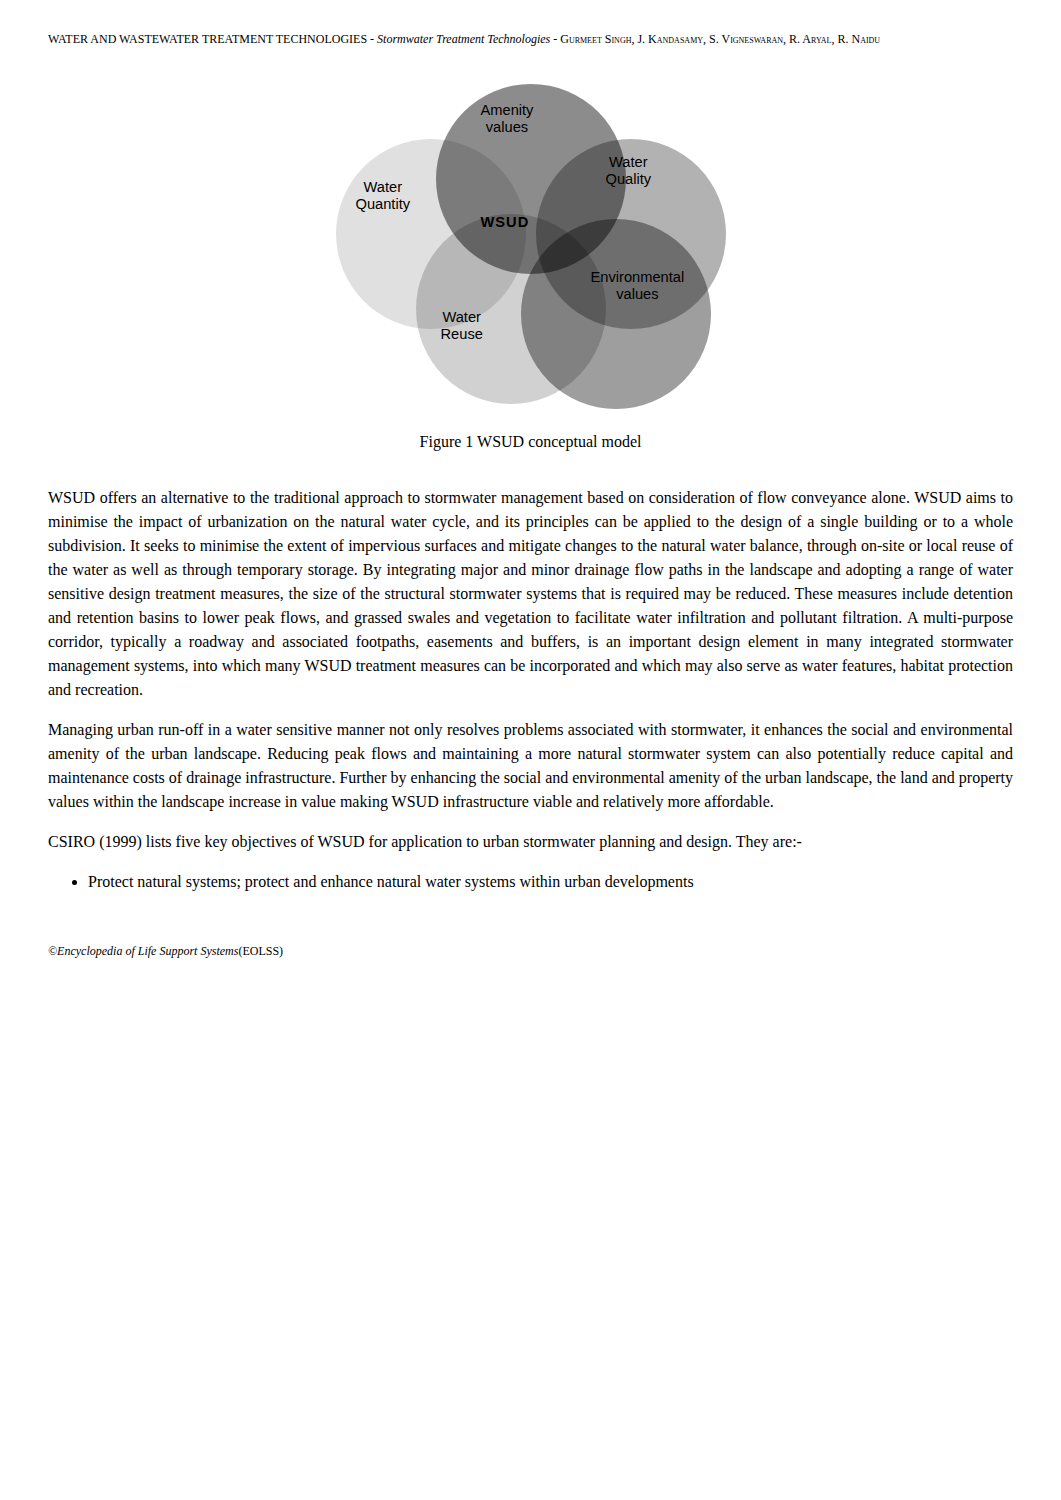WATER AND WASTEWATER TREATMENT TECHNOLOGIES - Stormwater Treatment Technologies - Gurmeet Singh, J. Kandasamy, S. Vigneswaran, R. Aryal, R. Naidu
Amenity
values
Water
Quality
Water
Quantity
WSUD
Environmental
values
Water
Reuse
Figure 1 WSUD conceptual model
WSUD offers an alternative to the traditional approach to stormwater management based on consideration of flow conveyance alone. WSUD aims to minimise the impact of urbanization on the natural water cycle, and its principles can be applied to the design of a single building or to a whole subdivision. It seeks to minimise the extent of impervious surfaces and mitigate changes to the natural water balance, through on-site or local reuse of the water as well as through temporary storage. By integrating major and minor drainage flow paths in the landscape and adopting a range of water sensitive design treatment measures, the size of the structural stormwater systems that is required may be reduced. These measures include detention and retention basins to lower peak flows, and grassed swales and vegetation to facilitate water infiltration and pollutant filtration. A multi-purpose corridor, typically a roadway and associated footpaths, easements and buffers, is an important design element in many integrated stormwater management systems, into which many WSUD treatment measures can be incorporated and which may also serve as water features, habitat protection and recreation.
Managing urban run-off in a water sensitive manner not only resolves problems associated with stormwater, it enhances the social and environmental amenity of the urban landscape. Reducing peak flows and maintaining a more natural stormwater system can also potentially reduce capital and maintenance costs of drainage infrastructure. Further by enhancing the social and environmental amenity of the urban landscape, the land and property values within the landscape increase in value making WSUD infrastructure viable and relatively more affordable.
CSIRO (1999) lists five key objectives of WSUD for application to urban stormwater planning and design. They are:-
Protect natural systems; protect and enhance natural water systems within urban developments
©Encyclopedia of Life Support Systems(EOLSS)